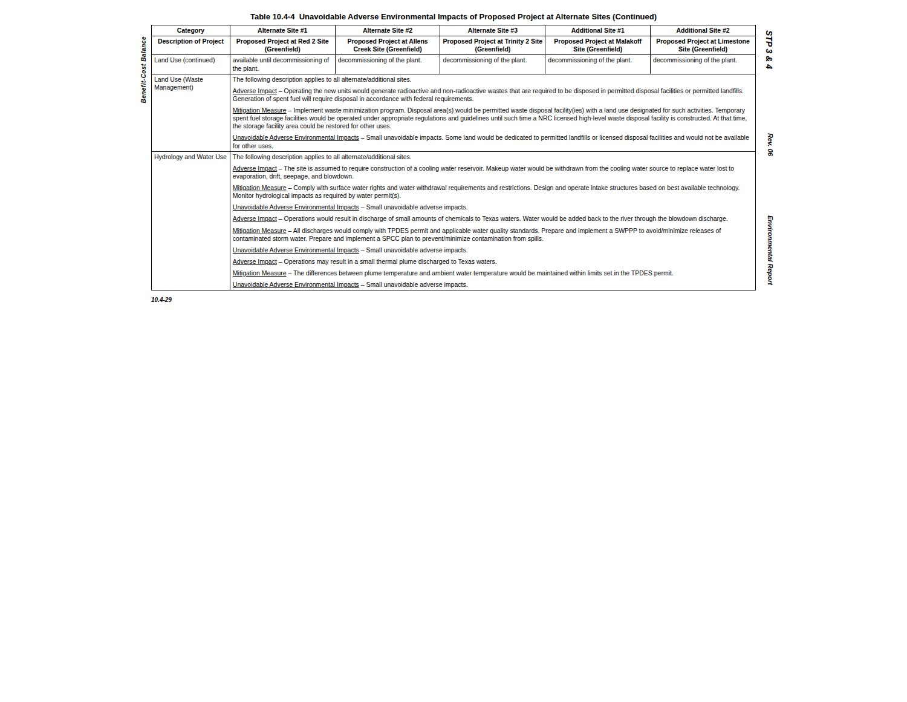Benefit-Cost Balance
STP 3 & 4
Rev. 06
Environmental Report
Table 10.4-4 Unavoidable Adverse Environmental Impacts of Proposed Project at Alternate Sites (Continued)
| Category | Alternate Site #1 | Alternate Site #2 | Alternate Site #3 | Additional Site #1 | Additional Site #2 |
| --- | --- | --- | --- | --- | --- |
| Description of Project | Proposed Project at Red 2 Site (Greenfield) | Proposed Project at Allens Creek Site (Greenfield) | Proposed Project at Trinity 2 Site (Greenfield) | Proposed Project at Malakoff Site (Greenfield) | Proposed Project at Limestone Site (Greenfield) |
| Land Use (continued) | available until decommissioning of the plant. | decommissioning of the plant. | decommissioning of the plant. | decommissioning of the plant. | decommissioning of the plant. |
| Land Use (Waste Management) | The following description applies to all alternate/additional sites. Adverse Impact – Operating the new units would generate radioactive and non-radioactive wastes that are required to be disposed in permitted disposal facilities or permitted landfills. Generation of spent fuel will require disposal in accordance with federal requirements. Mitigation Measure – Implement waste minimization program. Disposal area(s) would be permitted waste disposal facility(ies) with a land use designated for such activities. Temporary spent fuel storage facilities would be operated under appropriate regulations and guidelines until such time a NRC licensed high-level waste disposal facility is constructed. At that time, the storage facility area could be restored for other uses. Unavoidable Adverse Environmental Impacts – Small unavoidable impacts. Some land would be dedicated to permitted landfills or licensed disposal facilities and would not be available for other uses. |
| Hydrology and Water Use | The following description applies to all alternate/additional sites. Adverse Impact – The site is assumed to require construction of a cooling water reservoir. Makeup water would be withdrawn from the cooling water source to replace water lost to evaporation, drift, seepage, and blowdown. Mitigation Measure – Comply with surface water rights and water withdrawal requirements and restrictions. Design and operate intake structures based on best available technology. Monitor hydrological impacts as required by water permit(s). Unavoidable Adverse Environmental Impacts – Small unavoidable adverse impacts. Adverse Impact – Operations would result in discharge of small amounts of chemicals to Texas waters. Water would be added back to the river through the blowdown discharge. Mitigation Measure – All discharges would comply with TPDES permit and applicable water quality standards. Prepare and implement a SWPPP to avoid/minimize releases of contaminated storm water. Prepare and implement a SPCC plan to prevent/minimize contamination from spills. Unavoidable Adverse Environmental Impacts – Small unavoidable adverse impacts. Adverse Impact – Operations may result in a small thermal plume discharged to Texas waters. Mitigation Measure – The differences between plume temperature and ambient water temperature would be maintained within limits set in the TPDES permit. Unavoidable Adverse Environmental Impacts – Small unavoidable adverse impacts. |
10.4-29